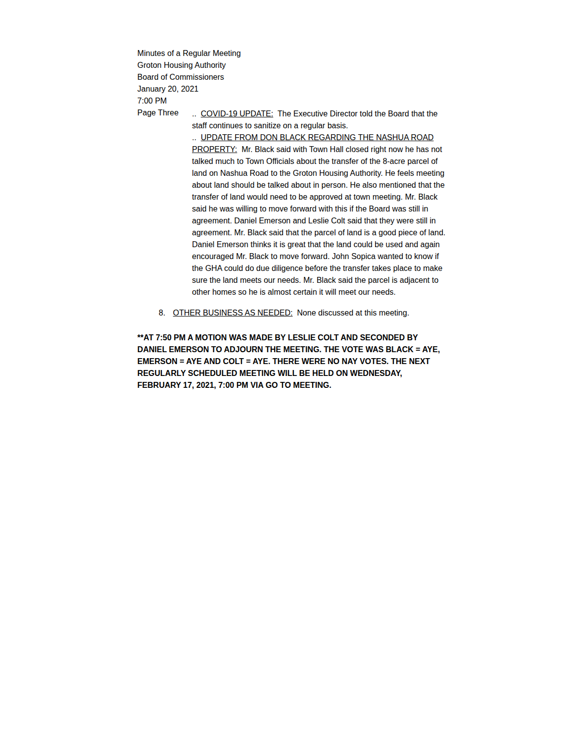Minutes of a Regular Meeting
Groton Housing Authority
Board of Commissioners
January 20, 2021
7:00 PM
Page Three
.. COVID-19 UPDATE: The Executive Director told the Board that the staff continues to sanitize on a regular basis.
.. UPDATE FROM DON BLACK REGARDING THE NASHUA ROAD PROPERTY: Mr. Black said with Town Hall closed right now he has not talked much to Town Officials about the transfer of the 8-acre parcel of land on Nashua Road to the Groton Housing Authority. He feels meeting about land should be talked about in person. He also mentioned that the transfer of land would need to be approved at town meeting. Mr. Black said he was willing to move forward with this if the Board was still in agreement. Daniel Emerson and Leslie Colt said that they were still in agreement. Mr. Black said that the parcel of land is a good piece of land. Daniel Emerson thinks it is great that the land could be used and again encouraged Mr. Black to move forward. John Sopica wanted to know if the GHA could do due diligence before the transfer takes place to make sure the land meets our needs. Mr. Black said the parcel is adjacent to other homes so he is almost certain it will meet our needs.
8. OTHER BUSINESS AS NEEDED: None discussed at this meeting.
**At 7:50 PM a motion was made by Leslie Colt and seconded by Daniel Emerson to adjourn the meeting. The vote was Black = aye, Emerson = aye and Colt = aye. There were no nay votes. The next regularly scheduled meeting will be held on Wednesday, February 17, 2021, 7:00 PM via Go To Meeting.